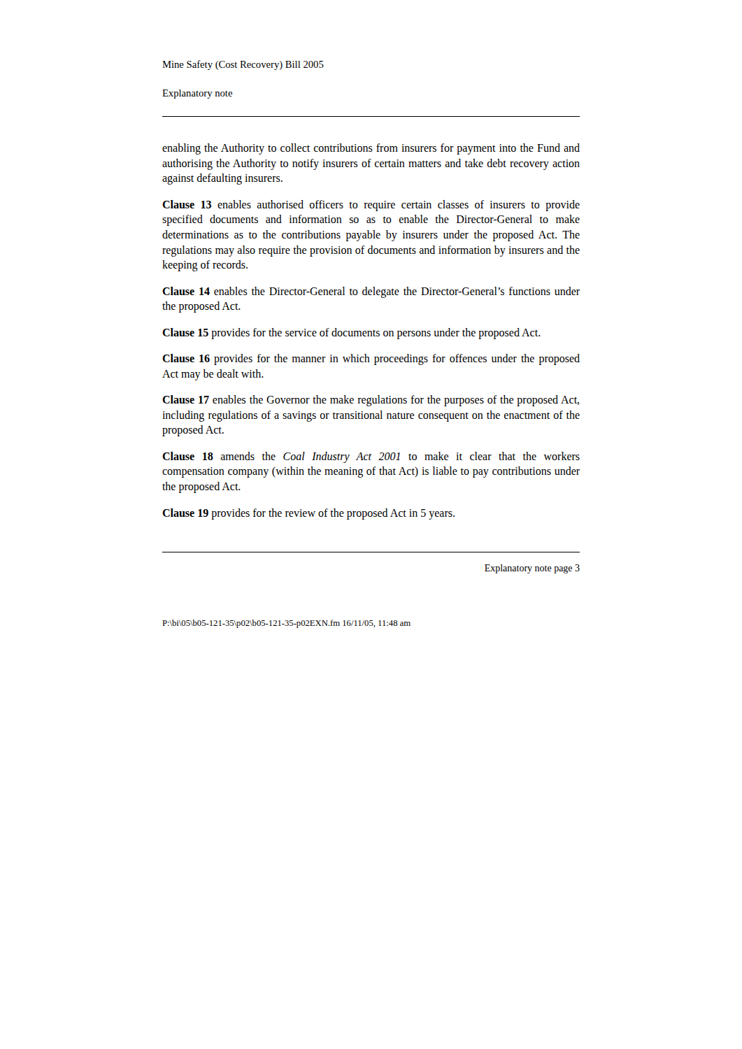Mine Safety (Cost Recovery) Bill 2005
Explanatory note
enabling the Authority to collect contributions from insurers for payment into the Fund and authorising the Authority to notify insurers of certain matters and take debt recovery action against defaulting insurers.
Clause 13 enables authorised officers to require certain classes of insurers to provide specified documents and information so as to enable the Director-General to make determinations as to the contributions payable by insurers under the proposed Act. The regulations may also require the provision of documents and information by insurers and the keeping of records.
Clause 14 enables the Director-General to delegate the Director-General’s functions under the proposed Act.
Clause 15 provides for the service of documents on persons under the proposed Act.
Clause 16 provides for the manner in which proceedings for offences under the proposed Act may be dealt with.
Clause 17 enables the Governor the make regulations for the purposes of the proposed Act, including regulations of a savings or transitional nature consequent on the enactment of the proposed Act.
Clause 18 amends the Coal Industry Act 2001 to make it clear that the workers compensation company (within the meaning of that Act) is liable to pay contributions under the proposed Act.
Clause 19 provides for the review of the proposed Act in 5 years.
Explanatory note page 3
P:\bi\05\b05-121-35\p02\b05-121-35-p02EXN.fm 16/11/05, 11:48 am